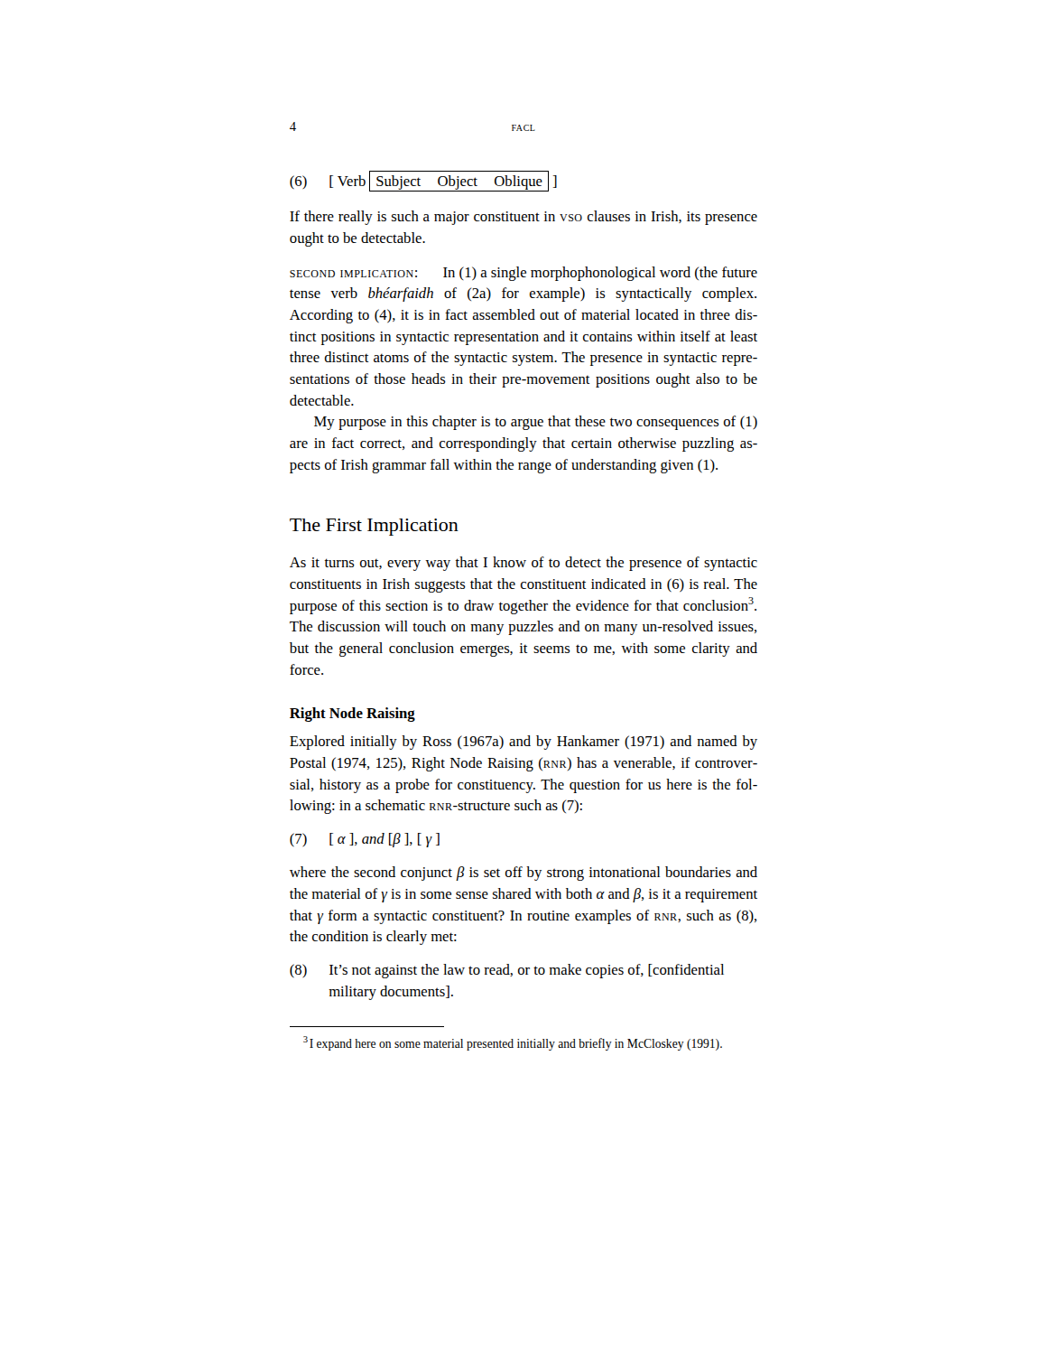4
facl
(6)
[ Verb Subject Object Oblique ]
If there really is such a major constituent in vso clauses in Irish, its presence ought to be detectable.
second implication: In (1) a single morphophonological word (the future tense verb bhéarfaidh of (2a) for example) is syntactically complex. According to (4), it is in fact assembled out of material located in three distinct positions in syntactic representation and it contains within itself at least three distinct atoms of the syntactic system. The presence in syntactic representations of those heads in their pre-movement positions ought also to be detectable.
My purpose in this chapter is to argue that these two consequences of (1) are in fact correct, and correspondingly that certain otherwise puzzling aspects of Irish grammar fall within the range of understanding given (1).
The First Implication
As it turns out, every way that I know of to detect the presence of syntactic constituents in Irish suggests that the constituent indicated in (6) is real. The purpose of this section is to draw together the evidence for that conclusion3. The discussion will touch on many puzzles and on many un-resolved issues, but the general conclusion emerges, it seems to me, with some clarity and force.
Right Node Raising
Explored initially by Ross (1967a) and by Hankamer (1971) and named by Postal (1974, 125), Right Node Raising (rnr) has a venerable, if controversial, history as a probe for constituency. The question for us here is the following: in a schematic rnr-structure such as (7):
(7)
[ α ], and [β ], [ γ ]
where the second conjunct β is set off by strong intonational boundaries and the material of γ is in some sense shared with both α and β, is it a requirement that γ form a syntactic constituent? In routine examples of rnr, such as (8), the condition is clearly met:
(8)
It’s not against the law to read, or to make copies of, [confidential military documents].
3 I expand here on some material presented initially and briefly in McCloskey (1991).